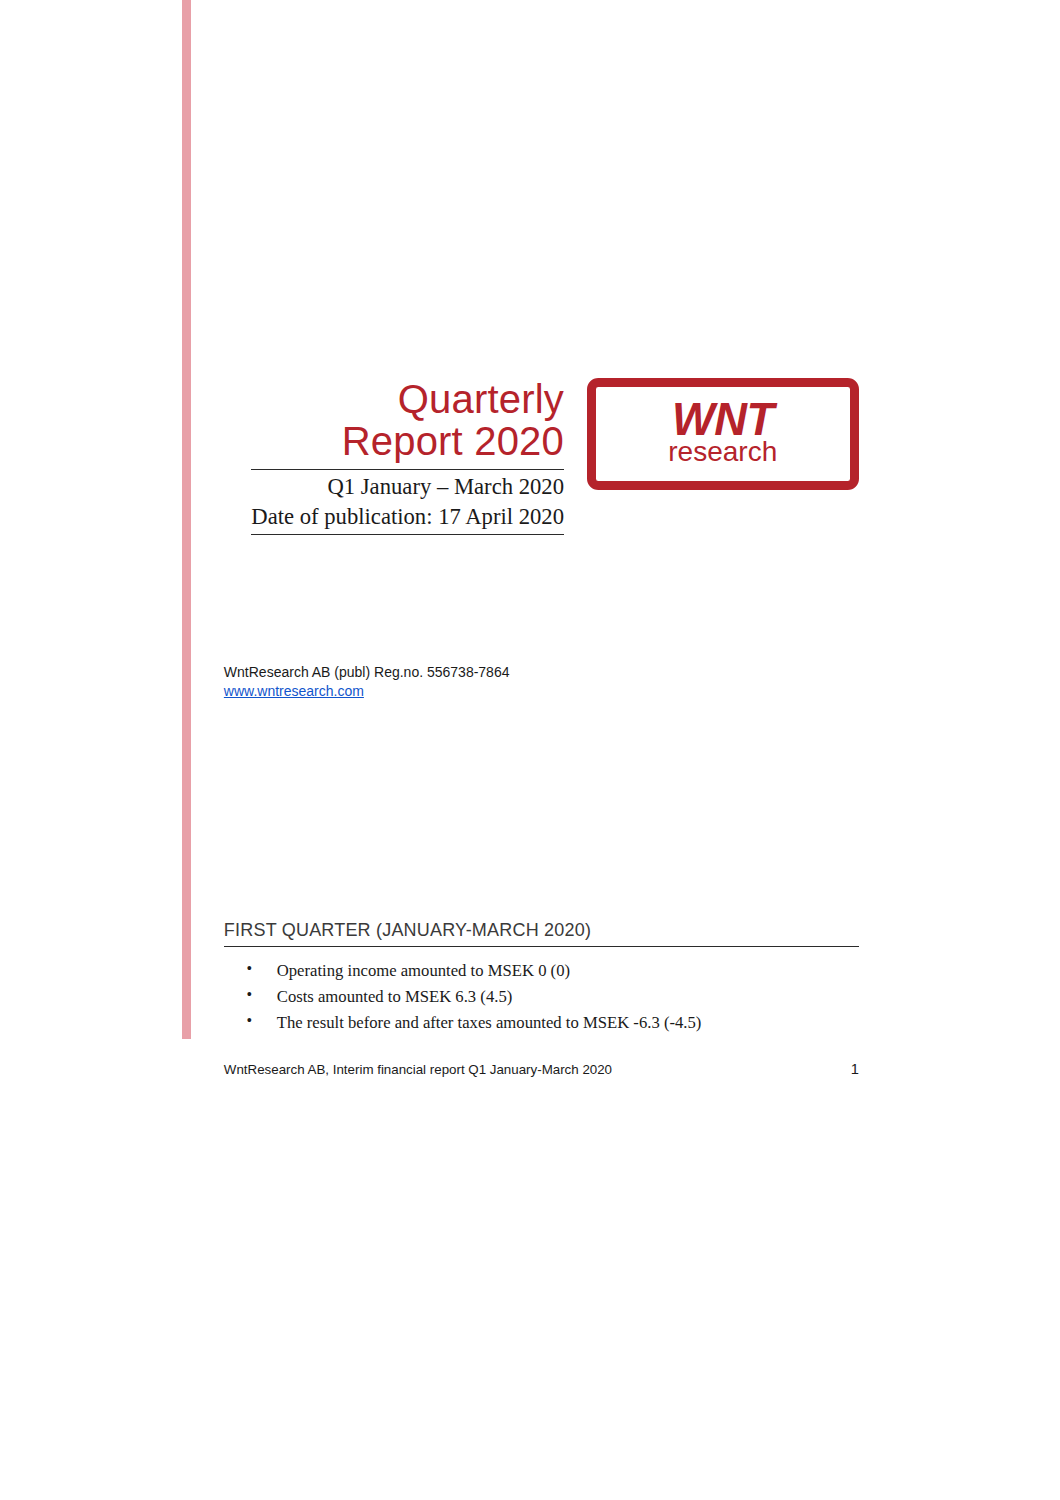Quarterly
Report 2020
Q1 January – March 2020
Date of publication: 17 April 2020
WNT
research
WntResearch AB (publ) Reg.no. 556738-7864
www.wntresearch.com
FIRST QUARTER (JANUARY-MARCH 2020)
Operating income amounted to MSEK 0 (0)
Costs amounted to MSEK 6.3 (4.5)
The result before and after taxes amounted to MSEK -6.3 (-4.5)
WntResearch AB, Interim financial report Q1 January-March 2020
1